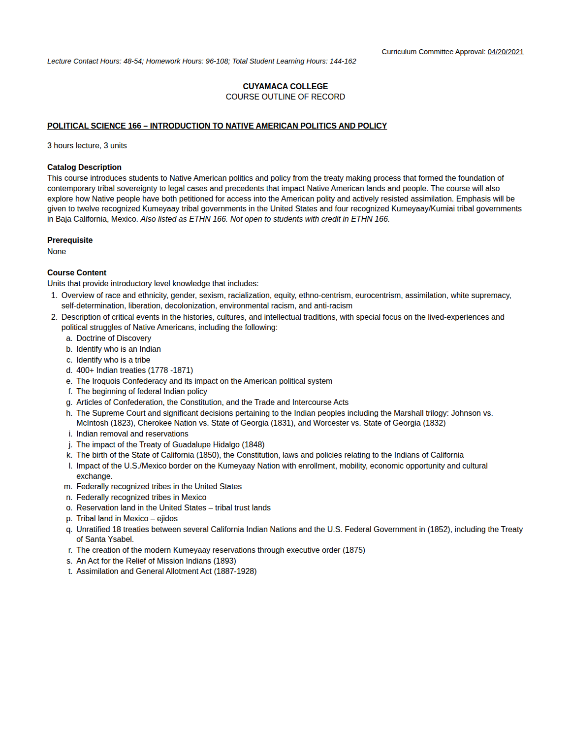Curriculum Committee Approval: 04/20/2021
Lecture Contact Hours: 48-54; Homework Hours: 96-108; Total Student Learning Hours: 144-162
CUYAMACA COLLEGE
COURSE OUTLINE OF RECORD
POLITICAL SCIENCE 166 – INTRODUCTION TO NATIVE AMERICAN POLITICS AND POLICY
3 hours lecture, 3 units
Catalog Description
This course introduces students to Native American politics and policy from the treaty making process that formed the foundation of contemporary tribal sovereignty to legal cases and precedents that impact Native American lands and people. The course will also explore how Native people have both petitioned for access into the American polity and actively resisted assimilation. Emphasis will be given to twelve recognized Kumeyaay tribal governments in the United States and four recognized Kumeyaay/Kumiai tribal governments in Baja California, Mexico. Also listed as ETHN 166. Not open to students with credit in ETHN 166.
Prerequisite
None
Course Content
Units that provide introductory level knowledge that includes:
Overview of race and ethnicity, gender, sexism, racialization, equity, ethno-centrism, eurocentrism, assimilation, white supremacy, self-determination, liberation, decolonization, environmental racism, and anti-racism
Description of critical events in the histories, cultures, and intellectual traditions, with special focus on the lived-experiences and political struggles of Native Americans, including the following:
Doctrine of Discovery
Identify who is an Indian
Identify who is a tribe
400+ Indian treaties (1778 -1871)
The Iroquois Confederacy and its impact on the American political system
The beginning of federal Indian policy
Articles of Confederation, the Constitution, and the Trade and Intercourse Acts
The Supreme Court and significant decisions pertaining to the Indian peoples including the Marshall trilogy: Johnson vs. McIntosh (1823), Cherokee Nation vs. State of Georgia (1831), and Worcester vs. State of Georgia (1832)
Indian removal and reservations
The impact of the Treaty of Guadalupe Hidalgo (1848)
The birth of the State of California (1850), the Constitution, laws and policies relating to the Indians of California
Impact of the U.S./Mexico border on the Kumeyaay Nation with enrollment, mobility, economic opportunity and cultural exchange.
Federally recognized tribes in the United States
Federally recognized tribes in Mexico
Reservation land in the United States – tribal trust lands
Tribal land in Mexico – ejidos
Unratified 18 treaties between several California Indian Nations and the U.S. Federal Government in (1852), including the Treaty of Santa Ysabel.
The creation of the modern Kumeyaay reservations through executive order (1875)
An Act for the Relief of Mission Indians (1893)
Assimilation and General Allotment Act (1887-1928)